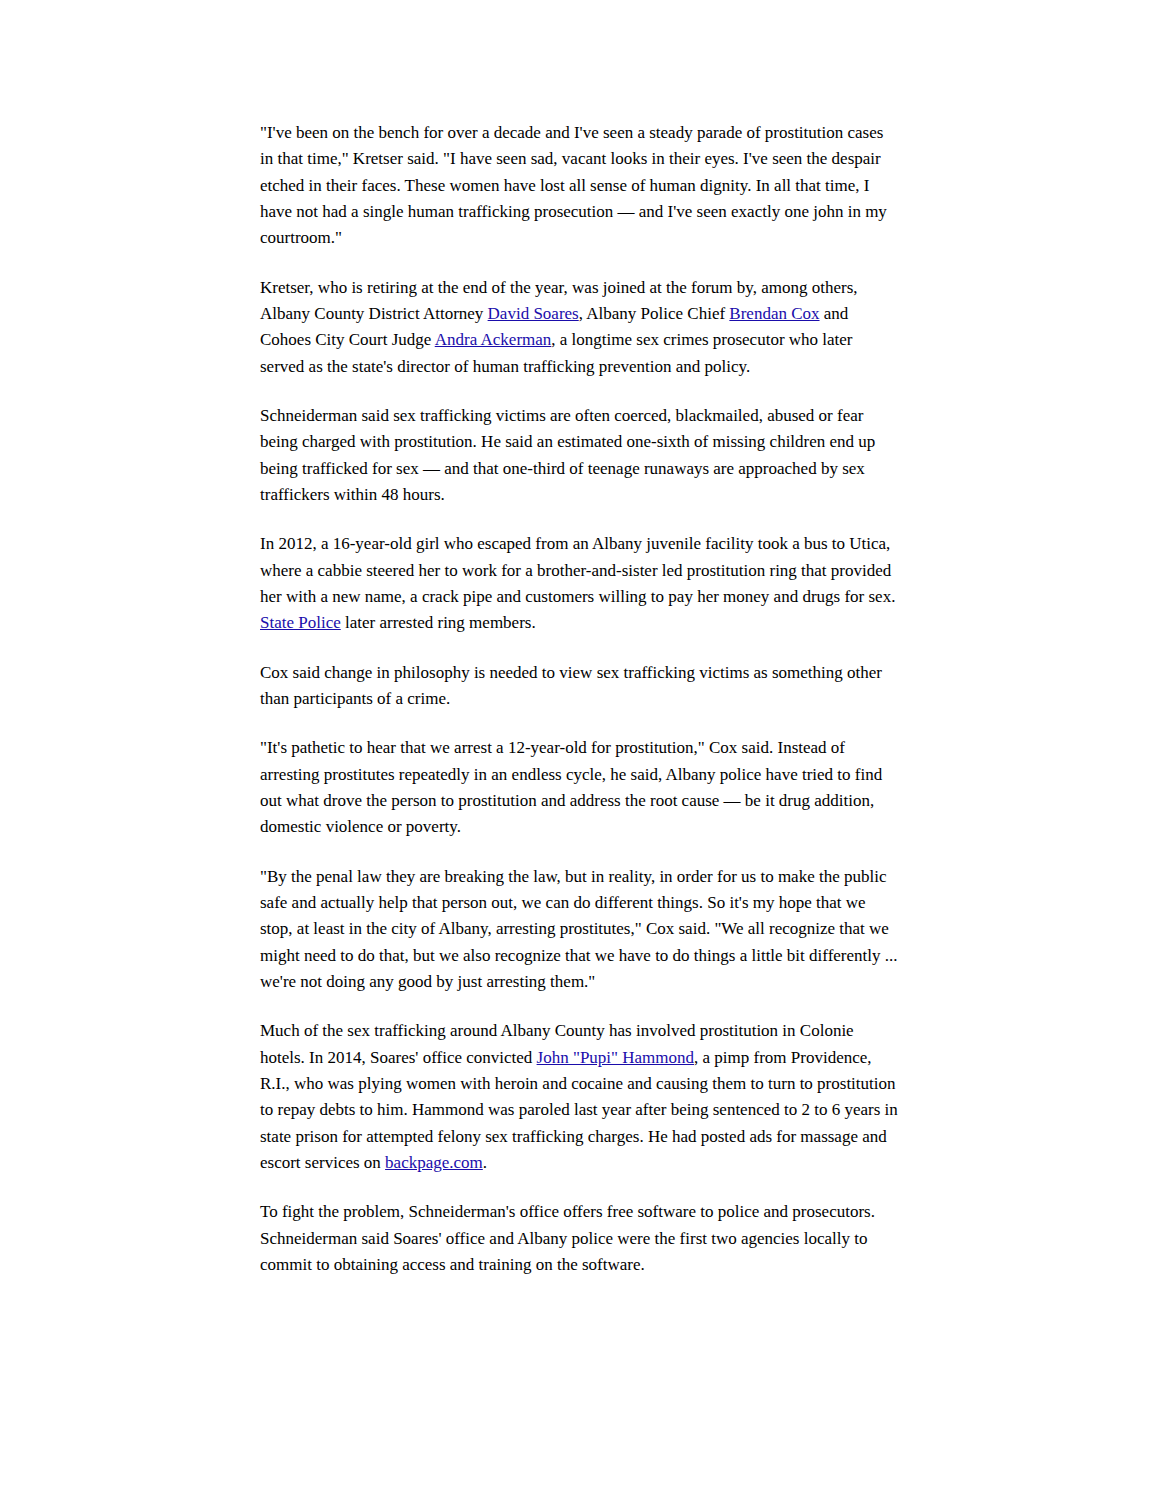"I've been on the bench for over a decade and I've seen a steady parade of prostitution cases in that time," Kretser said. "I have seen sad, vacant looks in their eyes. I've seen the despair etched in their faces. These women have lost all sense of human dignity. In all that time, I have not had a single human trafficking prosecution — and I've seen exactly one john in my courtroom."
Kretser, who is retiring at the end of the year, was joined at the forum by, among others, Albany County District Attorney David Soares, Albany Police Chief Brendan Cox and Cohoes City Court Judge Andra Ackerman, a longtime sex crimes prosecutor who later served as the state's director of human trafficking prevention and policy.
Schneiderman said sex trafficking victims are often coerced, blackmailed, abused or fear being charged with prostitution. He said an estimated one-sixth of missing children end up being trafficked for sex — and that one-third of teenage runaways are approached by sex traffickers within 48 hours.
In 2012, a 16-year-old girl who escaped from an Albany juvenile facility took a bus to Utica, where a cabbie steered her to work for a brother-and-sister led prostitution ring that provided her with a new name, a crack pipe and customers willing to pay her money and drugs for sex. State Police later arrested ring members.
Cox said change in philosophy is needed to view sex trafficking victims as something other than participants of a crime.
"It's pathetic to hear that we arrest a 12-year-old for prostitution," Cox said. Instead of arresting prostitutes repeatedly in an endless cycle, he said, Albany police have tried to find out what drove the person to prostitution and address the root cause — be it drug addition, domestic violence or poverty.
"By the penal law they are breaking the law, but in reality, in order for us to make the public safe and actually help that person out, we can do different things. So it's my hope that we stop, at least in the city of Albany, arresting prostitutes," Cox said. "We all recognize that we might need to do that, but we also recognize that we have to do things a little bit differently ... we're not doing any good by just arresting them."
Much of the sex trafficking around Albany County has involved prostitution in Colonie hotels. In 2014, Soares' office convicted John "Pupi" Hammond, a pimp from Providence, R.I., who was plying women with heroin and cocaine and causing them to turn to prostitution to repay debts to him. Hammond was paroled last year after being sentenced to 2 to 6 years in state prison for attempted felony sex trafficking charges. He had posted ads for massage and escort services on backpage.com.
To fight the problem, Schneiderman's office offers free software to police and prosecutors. Schneiderman said Soares' office and Albany police were the first two agencies locally to commit to obtaining access and training on the software.